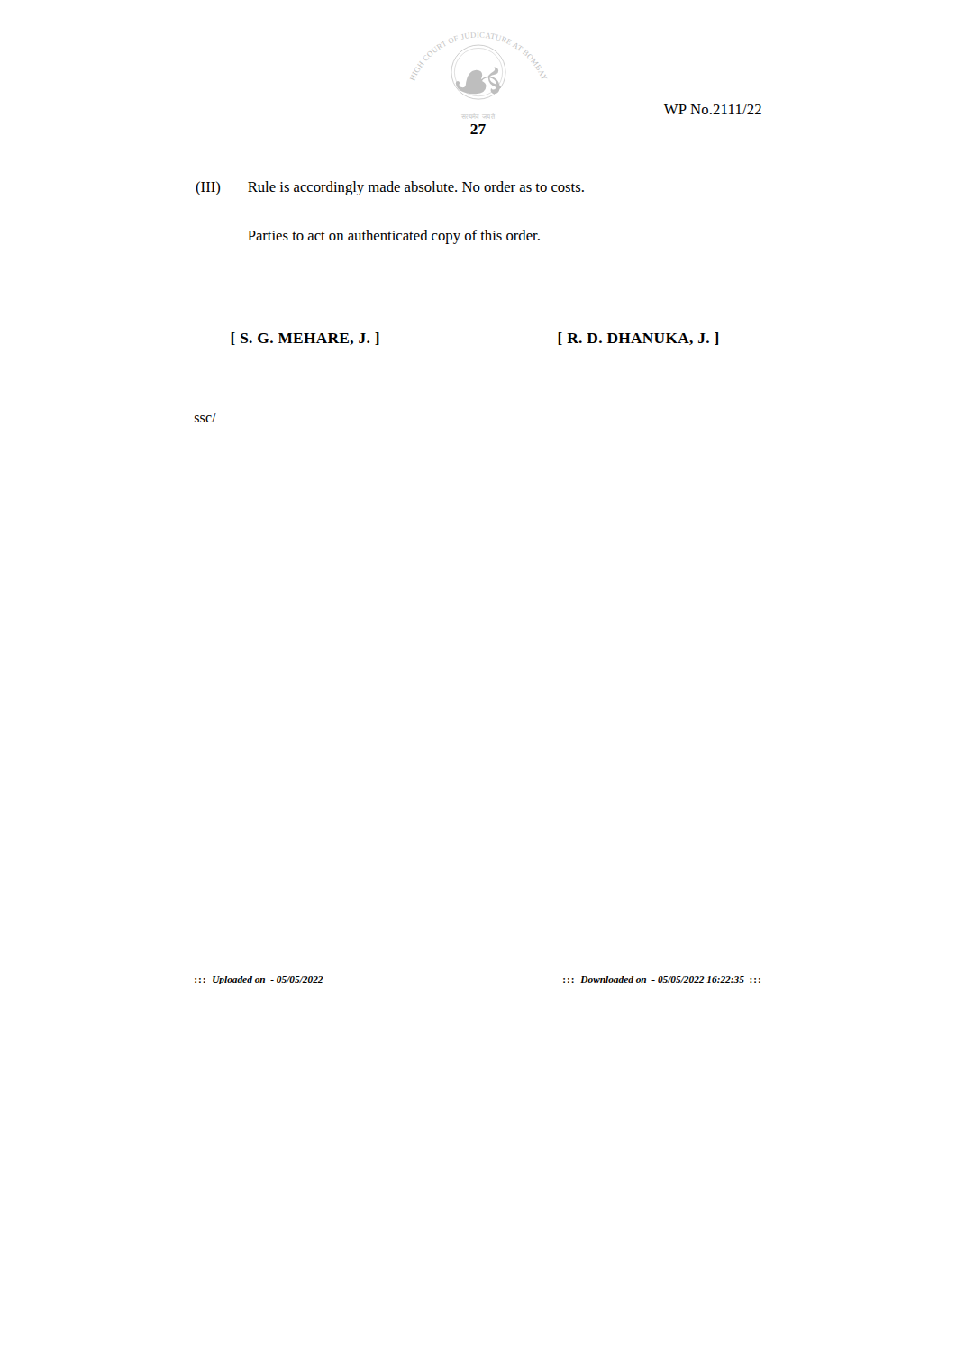HIGH COURT OF JUDICATURE AT BOMBAY
☙
सत्यमेव जयते
WP No.2111/22
27
(III)
Rule is accordingly made absolute. No order as to costs.
Parties to act on authenticated copy of this order.
[ S. G. MEHARE, J. ]
[ R. D. DHANUKA, J. ]
ssc/
::: Uploaded on - 05/05/2022
::: Downloaded on - 05/05/2022 16:22:35 :::